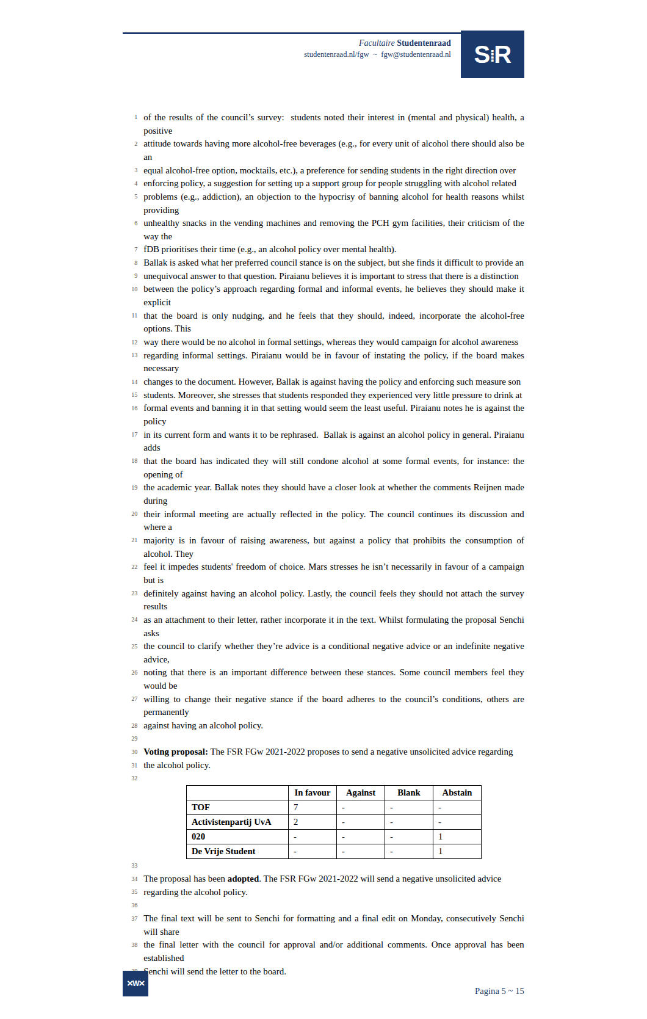S⁞R
Facultaire Studentenraad
studentenraad.nl/fgw ~ fgw@studentenraad.nl
of the results of the council’s survey: students noted their interest in (mental and physical) health, a positive
attitude towards having more alcohol-free beverages (e.g., for every unit of alcohol there should also be an
equal alcohol-free option, mocktails, etc.), a preference for sending students in the right direction over
enforcing policy, a suggestion for setting up a support group for people struggling with alcohol related
problems (e.g., addiction), an objection to the hypocrisy of banning alcohol for health reasons whilst providing
unhealthy snacks in the vending machines and removing the PCH gym facilities, their criticism of the way the
fDB prioritises their time (e.g., an alcohol policy over mental health).
Ballak is asked what her preferred council stance is on the subject, but she finds it difficult to provide an
unequivocal answer to that question. Piraianu believes it is important to stress that there is a distinction
between the policy’s approach regarding formal and informal events, he believes they should make it explicit
that the board is only nudging, and he feels that they should, indeed, incorporate the alcohol-free options. This
way there would be no alcohol in formal settings, whereas they would campaign for alcohol awareness
regarding informal settings. Piraianu would be in favour of instating the policy, if the board makes necessary
changes to the document. However, Ballak is against having the policy and enforcing such measure son
students. Moreover, she stresses that students responded they experienced very little pressure to drink at
formal events and banning it in that setting would seem the least useful. Piraianu notes he is against the policy
in its current form and wants it to be rephrased. Ballak is against an alcohol policy in general. Piraianu adds
that the board has indicated they will still condone alcohol at some formal events, for instance: the opening of
the academic year. Ballak notes they should have a closer look at whether the comments Reijnen made during
their informal meeting are actually reflected in the policy. The council continues its discussion and where a
majority is in favour of raising awareness, but against a policy that prohibits the consumption of alcohol. They
feel it impedes students' freedom of choice. Mars stresses he isn’t necessarily in favour of a campaign but is
definitely against having an alcohol policy. Lastly, the council feels they should not attach the survey results
as an attachment to their letter, rather incorporate it in the text. Whilst formulating the proposal Senchi asks
the council to clarify whether they’re advice is a conditional negative advice or an indefinite negative advice,
noting that there is an important difference between these stances. Some council members feel they would be
willing to change their negative stance if the board adheres to the council’s conditions, others are permanently
against having an alcohol policy.
Voting proposal: The FSR FGw 2021-2022 proposes to send a negative unsolicited advice regarding
the alcohol policy.
| | In favour | Against | Blank | Abstain |
| --- | --- | --- | --- | --- |
| TOF | 7 | - | - | - |
| Activistenpartij UvA | 2 | - | - | - |
| 020 | - | - | - | 1 |
| De Vrije Student | - | - | - | 1 |
The proposal has been adopted. The FSR FGw 2021-2022 will send a negative unsolicited advice
regarding the alcohol policy.
The final text will be sent to Senchi for formatting and a final edit on Monday, consecutively Senchi will share
the final letter with the council for approval and/or additional comments. Once approval has been established
Senchi will send the letter to the board.
×W×
Pagina 5 ~ 15